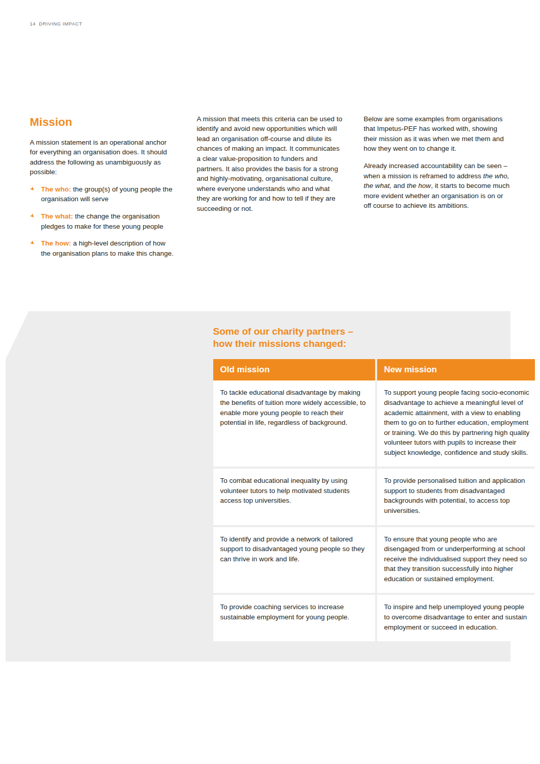14 DRIVING IMPACT
Mission
A mission statement is an operational anchor for everything an organisation does. It should address the following as unambiguously as possible:
The who: the group(s) of young people the organisation will serve
The what: the change the organisation pledges to make for these young people
The how: a high-level description of how the organisation plans to make this change.
A mission that meets this criteria can be used to identify and avoid new opportunities which will lead an organisation off-course and dilute its chances of making an impact. It communicates a clear value-proposition to funders and partners. It also provides the basis for a strong and highly-motivating, organisational culture, where everyone understands who and what they are working for and how to tell if they are succeeding or not.
Below are some examples from organisations that Impetus-PEF has worked with, showing their mission as it was when we met them and how they went on to change it.
Already increased accountability can be seen – when a mission is reframed to address the who, the what, and the how, it starts to become much more evident whether an organisation is on or off course to achieve its ambitions.
Some of our charity partners –
how their missions changed:
| Old mission | New mission |
| --- | --- |
| To tackle educational disadvantage by making the benefits of tuition more widely accessible, to enable more young people to reach their potential in life, regardless of background. | To support young people facing socio-economic disadvantage to achieve a meaningful level of academic attainment, with a view to enabling them to go on to further education, employment or training. We do this by partnering high quality volunteer tutors with pupils to increase their subject knowledge, confidence and study skills. |
| To combat educational inequality by using volunteer tutors to help motivated students access top universities. | To provide personalised tuition and application support to students from disadvantaged backgrounds with potential, to access top universities. |
| To identify and provide a network of tailored support to disadvantaged young people so they can thrive in work and life. | To ensure that young people who are disengaged from or underperforming at school receive the individualised support they need so that they transition successfully into higher education or sustained employment. |
| To provide coaching services to increase sustainable employment for young people. | To inspire and help unemployed young people to overcome disadvantage to enter and sustain employment or succeed in education. |